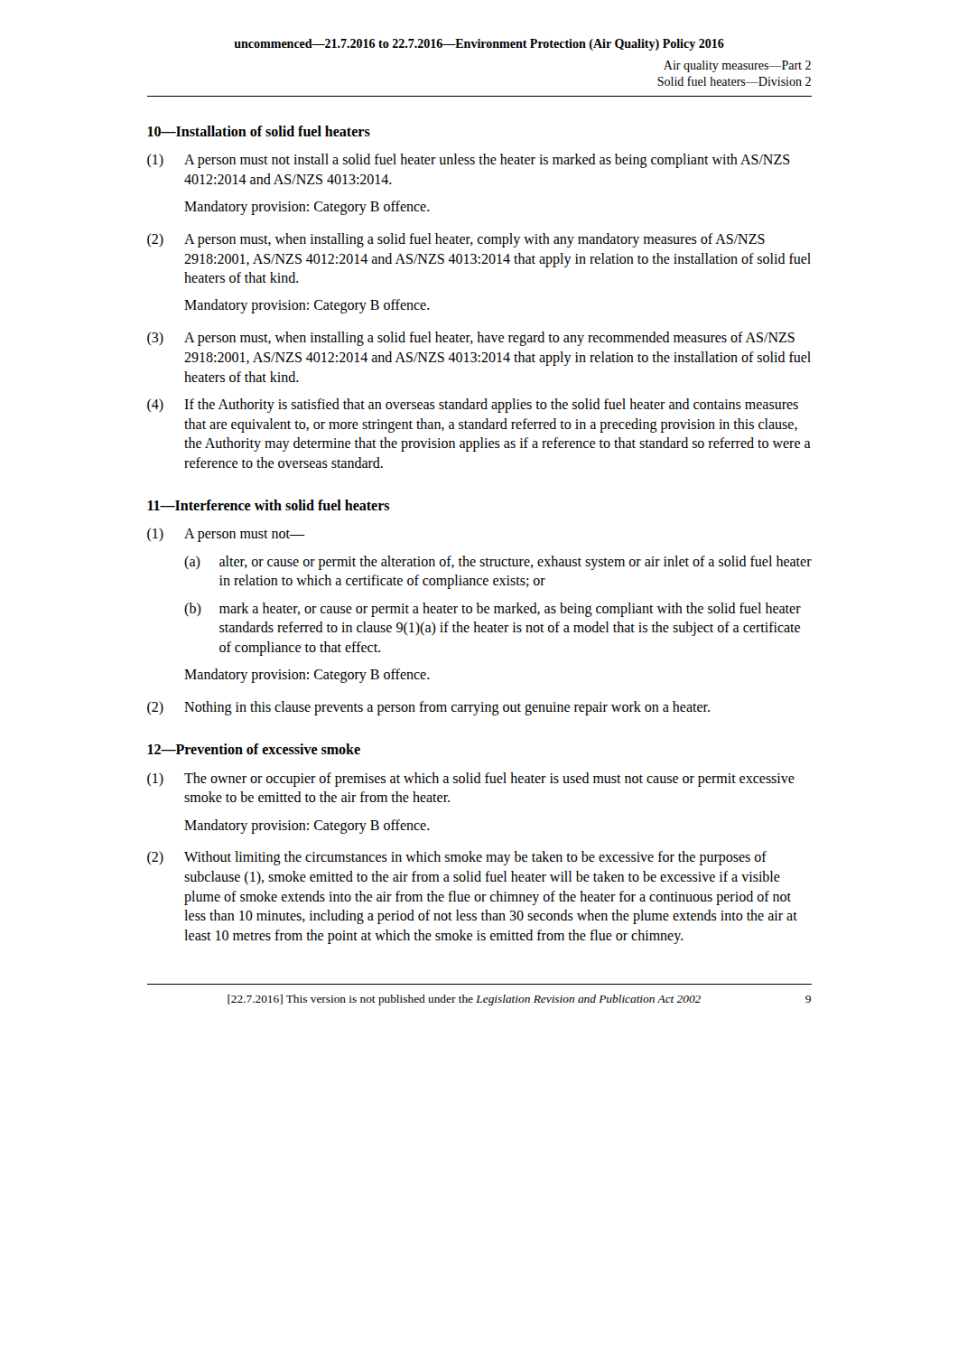uncommenced—21.7.2016 to 22.7.2016—Environment Protection (Air Quality) Policy 2016
Air quality measures—Part 2
Solid fuel heaters—Division 2
10—Installation of solid fuel heaters
(1) A person must not install a solid fuel heater unless the heater is marked as being compliant with AS/NZS 4012:2014 and AS/NZS 4013:2014.
Mandatory provision: Category B offence.
(2) A person must, when installing a solid fuel heater, comply with any mandatory measures of AS/NZS 2918:2001, AS/NZS 4012:2014 and AS/NZS 4013:2014 that apply in relation to the installation of solid fuel heaters of that kind.
Mandatory provision: Category B offence.
(3) A person must, when installing a solid fuel heater, have regard to any recommended measures of AS/NZS 2918:2001, AS/NZS 4012:2014 and AS/NZS 4013:2014 that apply in relation to the installation of solid fuel heaters of that kind.
(4) If the Authority is satisfied that an overseas standard applies to the solid fuel heater and contains measures that are equivalent to, or more stringent than, a standard referred to in a preceding provision in this clause, the Authority may determine that the provision applies as if a reference to that standard so referred to were a reference to the overseas standard.
11—Interference with solid fuel heaters
(1) A person must not—
(a) alter, or cause or permit the alteration of, the structure, exhaust system or air inlet of a solid fuel heater in relation to which a certificate of compliance exists; or
(b) mark a heater, or cause or permit a heater to be marked, as being compliant with the solid fuel heater standards referred to in clause 9(1)(a) if the heater is not of a model that is the subject of a certificate of compliance to that effect.
Mandatory provision: Category B offence.
(2) Nothing in this clause prevents a person from carrying out genuine repair work on a heater.
12—Prevention of excessive smoke
(1) The owner or occupier of premises at which a solid fuel heater is used must not cause or permit excessive smoke to be emitted to the air from the heater.
Mandatory provision: Category B offence.
(2) Without limiting the circumstances in which smoke may be taken to be excessive for the purposes of subclause (1), smoke emitted to the air from a solid fuel heater will be taken to be excessive if a visible plume of smoke extends into the air from the flue or chimney of the heater for a continuous period of not less than 10 minutes, including a period of not less than 30 seconds when the plume extends into the air at least 10 metres from the point at which the smoke is emitted from the flue or chimney.
[22.7.2016] This version is not published under the Legislation Revision and Publication Act 2002 9